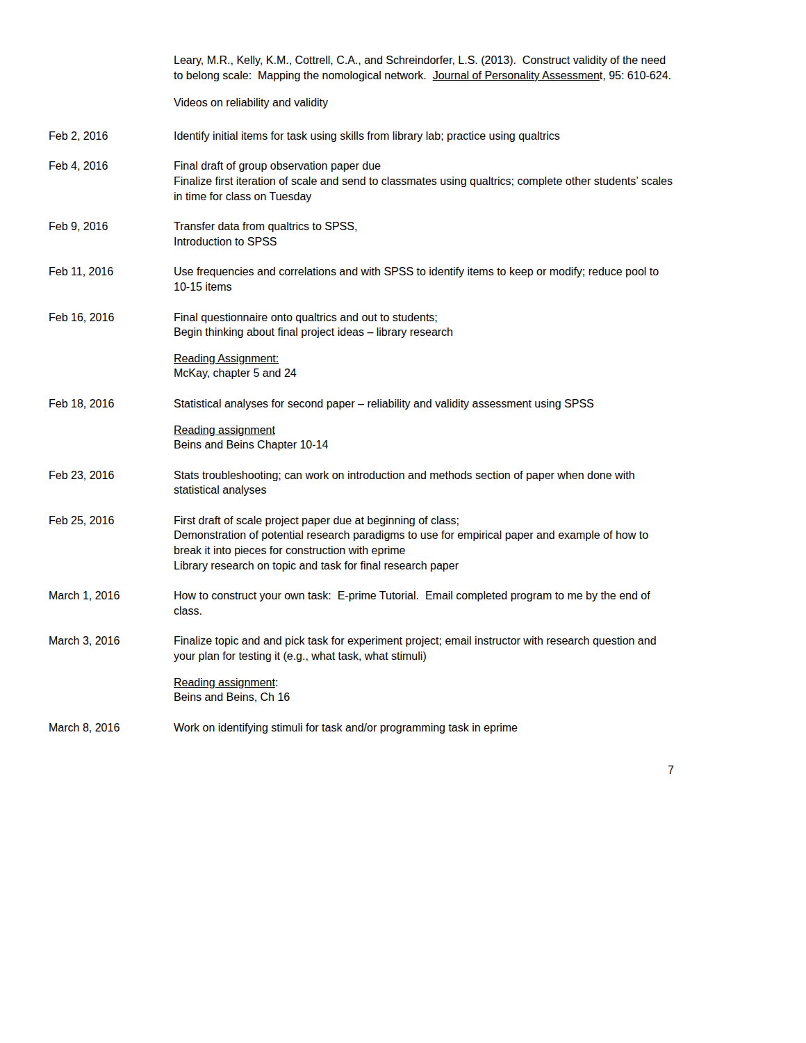Leary, M.R., Kelly, K.M., Cottrell, C.A., and Schreindorfer, L.S. (2013). Construct validity of the need to belong scale: Mapping the nomological network. Journal of Personality Assessment, 95: 610-624.
Videos on reliability and validity
Feb 2, 2016
Identify initial items for task using skills from library lab; practice using qualtrics
Feb 4, 2016
Final draft of group observation paper due
Finalize first iteration of scale and send to classmates using qualtrics; complete other students’ scales in time for class on Tuesday
Feb 9, 2016
Transfer data from qualtrics to SPSS,
Introduction to SPSS
Feb 11, 2016
Use frequencies and correlations and with SPSS to identify items to keep or modify; reduce pool to 10-15 items
Feb 16, 2016
Final questionnaire onto qualtrics and out to students;
Begin thinking about final project ideas – library research
Reading Assignment:
McKay, chapter 5 and 24
Feb 18, 2016
Statistical analyses for second paper – reliability and validity assessment using SPSS
Reading assignment
Beins and Beins Chapter 10-14
Feb 23, 2016
Stats troubleshooting; can work on introduction and methods section of paper when done with statistical analyses
Feb 25, 2016
First draft of scale project paper due at beginning of class;
Demonstration of potential research paradigms to use for empirical paper and example of how to break it into pieces for construction with eprime
Library research on topic and task for final research paper
March 1, 2016
How to construct your own task: E-prime Tutorial. Email completed program to me by the end of class.
March 3, 2016
Finalize topic and and pick task for experiment project; email instructor with research question and your plan for testing it (e.g., what task, what stimuli)
Reading assignment:
Beins and Beins, Ch 16
March 8, 2016
Work on identifying stimuli for task and/or programming task in eprime
7